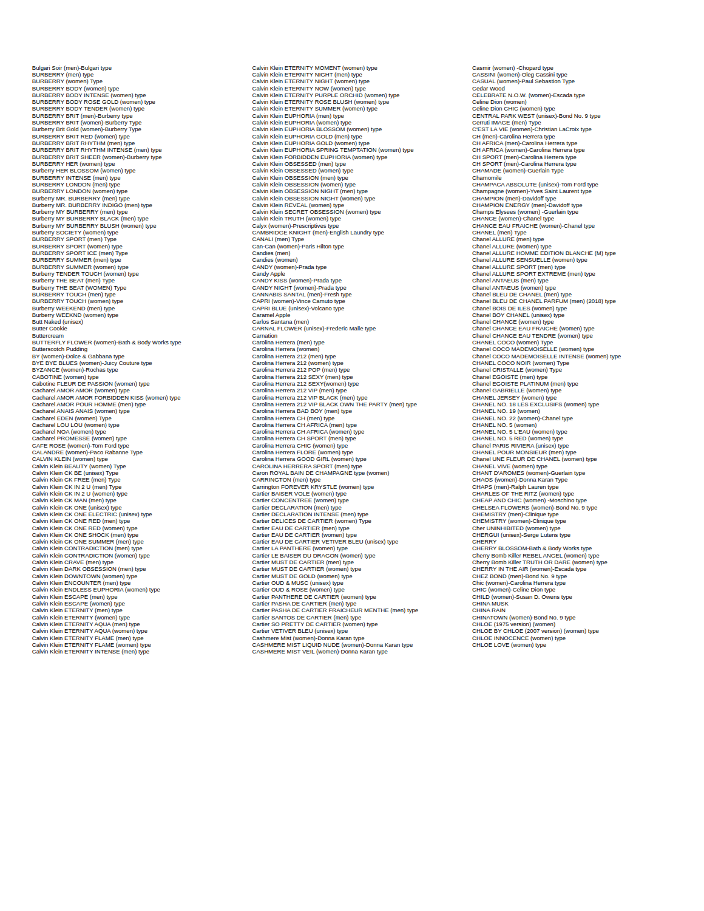Bulgari Soir (men)-Bulgari type
BURBERRY (men) type
BURBERRY (women) Type
BURBERRY BODY (women) type
BURBERRY BODY INTENSE (women) type
BURBERRY BODY ROSE GOLD (women) type
BURBERRY BODY TENDER (women) type
BURBERRY BRIT (men)-Burberry type
BURBERRY BRIT (women)-Burberry Type
Burberry Brit Gold (women)-Burberry Type
BURBERRY BRIT RED (women) type
BURBERRY BRIT RHYTHM (men) type
BURBERRY BRIT RHYTHM INTENSE (men) type
BURBERRY BRIT SHEER (women)-Burberry type
BURBERRY HER (women) type
Burberry HER BLOSSOM (women) type
BURBERRY INTENSE (men) type
BURBERRY LONDON (men) type
BURBERRY LONDON (women) type
Burberry MR. BURBERRY (men) type
Burberry MR. BURBERRY INDIGO (men) type
Burberry MY BURBERRY (men) type
Burberry MY BURBERRY BLACK (men) type
Burberry MY BURBERRY BLUSH (women) type
Burberry SOCIETY (women) type
BURBERRY SPORT (men) Type
BURBERRY SPORT (women) type
BURBERRY SPORT ICE (men) Type
BURBERRY SUMMER (men) type
BURBERRY SUMMER (women) type
Burberry TENDER TOUCH (women) type
Burberry THE BEAT (men) Type
Burberry THE BEAT (WOMEN) Type
BURBERRY TOUCH (men) type
BURBERRY TOUCH (women) type
Burberry WEEKEND (men) type
Burberry WEEKND (women) type
Butt Naked (unisex)
Butter Cookie
Buttercream
BUTTERFLY FLOWER (women)-Bath & Body Works type
Butterscotch Pudding
BY (women)-Dolce & Gabbana type
BYE BYE BLUES (women)-Juicy Couture type
BYZANCE (women)-Rochas type
CABOTINE (women) type
Cabotine FLEUR DE PASSION (women) type
Cacharel AMOR AMOR (women) type
Cacharel AMOR AMOR FORBIDDEN KISS (women) type
Cacharel AMOR POUR HOMME (men) type
Cacharel ANAIS ANAIS (women) type
Cacharel EDEN (women) Type
Cacharel LOU LOU (women) type
Cacharel NOA (women) type
Cacharel PROMESSE (women) type
CAFE ROSE (women)-Tom Ford type
CALANDRE (women)-Paco Rabanne Type
CALVIN KLEIN (women) type
Calvin Klein BEAUTY (women) Type
Calvin Klein CK BE (unisex) Type
Calvin Klein CK FREE (men) Type
Calvin Klein CK IN 2 U (men) Type
Calvin Klein CK IN 2 U (women) type
Calvin Klein CK MAN (men) type
Calvin Klein CK ONE (unisex) type
Calvin Klein CK ONE ELECTRIC (unisex) type
Calvin Klein CK ONE RED (men) type
Calvin Klein CK ONE RED (women) type
Calvin Klein CK ONE SHOCK (men) type
Calvin Klein CK ONE SUMMER (men) type
Calvin Klein CONTRADICTION (men) type
Calvin Klein CONTRADICTION (women) type
Calvin Klein CRAVE (men) type
Calvin Klein DARK OBSESSION (men) type
Calvin Klein DOWNTOWN (women) type
Calvin Klein ENCOUNTER (men) type
Calvin Klein ENDLESS EUPHORIA (women) type
Calvin Klein ESCAPE (men) type
Calvin Klein ESCAPE (women) type
Calvin Klein ETERNITY (men) type
Calvin Klein ETERNITY (women) type
Calvin Klein ETERNITY AQUA (men) type
Calvin Klein ETERNITY AQUA (women) type
Calvin Klein ETERNITY FLAME (men) type
Calvin Klein ETERNITY FLAME (women) type
Calvin Klein ETERNITY INTENSE (men) type
Calvin Klein ETERNITY MOMENT (women) type
Calvin Klein ETERNITY NIGHT (men) type
Calvin Klein ETERNITY NIGHT (women) type
Calvin Klein ETERNITY NOW (women) type
Calvin Klein ETERNITY PURPLE ORCHID (women) type
Calvin Klein ETERNITY ROSE BLUSH (women) type
Calvin Klein ETERNITY SUMMER (women) type
Calvin Klein EUPHORIA (men) type
Calvin Klein EUPHORIA (women) type
Calvin Klein EUPHORIA BLOSSOM (women) type
Calvin Klein EUPHORIA GOLD (men) type
Calvin Klein EUPHORIA GOLD (women) type
Calvin Klein EUPHORIA SPRING TEMPTATION (women) type
Calvin Klein FORBIDDEN EUPHORIA (women) type
Calvin Klein OBSESSED (men) type
Calvin Klein OBSESSED (women) type
Calvin Klein OBSESSION (men) type
Calvin Klein OBSESSION (women) type
Calvin Klein OBSESSION NIGHT (men) type
Calvin Klein OBSESSION NIGHT (women) type
Calvin Klein REVEAL (women) type
Calvin Klein SECRET OBSESSION (women) type
Calvin Klein TRUTH (women) type
Calyx (women)-Prescriptives type
CAMBRIDGE KNIGHT (men)-English Laundry type
CANALI (men) Type
Can-Can (women)-Paris Hilton type
Candies (men)
Candies (women)
CANDY (women)-Prada type
Candy Apple
CANDY KISS (women)-Prada type
CANDY NIGHT (women)-Prada type
CANNABIS SANTAL (men)-Fresh type
CAPRI (women)-Vince Camuto type
CAPRI BLUE (unisex)-Volcano type
Caramel Apple
Carlos Santana (men)
CARNAL FLOWER (unisex)-Frederic Malle type
Carnation
Carolina Herrera (men) type
Carolina Herrera (women)
Carolina Herrera 212 (men) type
Carolina Herrera 212 (women) type
Carolina Herrera 212 POP (men) type
Carolina Herrera 212 SEXY (men) type
Carolina Herrera 212 SEXY(women) type
Carolina Herrera 212 VIP (men) type
Carolina Herrera 212 VIP BLACK (men) type
Carolina Herrera 212 VIP BLACK OWN THE PARTY (men) type
Carolina Herrera BAD BOY (men) type
Carolina Herrera CH (men) type
Carolina Herrera CH AFRICA (men) type
Carolina Herrera CH AFRICA (women) type
Carolina Herrera CH SPORT (men) type
Carolina Herrera CHIC (women) type
Carolina Herrera FLORE (women) type
Carolina Herrera GOOD GIRL (women) type
CAROLINA HERRERA SPORT (men) type
Caron ROYAL BAIN DE CHAMPAGNE type (women)
CARRINGTON (men) type
Carrington FOREVER KRYSTLE (women) type
Cartier BAISER VOLE (women) type
Cartier CONCENTREE (women) type
Cartier DECLARATION (men) type
Cartier DECLARATION INTENSE (men) type
Cartier DELICES DE CARTIER (women) Type
Cartier EAU DE CARTIER (men) type
Cartier EAU DE CARTIER (women) type
Cartier EAU DE CARTIER VETIVER BLEU (unisex) type
Cartier LA PANTHERE (women) type
Cartier LE BAISER DU DRAGON (women) type
Cartier MUST DE CARTIER (men) type
Cartier MUST DE CARTIER (women) type
Cartier MUST DE GOLD (women) type
Cartier OUD & MUSC (unisex) type
Cartier OUD & ROSE (women) type
Cartier PANTHERE DE CARTIER (women) type
Cartier PASHA DE CARTIER (men) type
Cartier PASHA DE CARTIER FRAICHEUR MENTHE (men) type
Cartier SANTOS DE CARTIER (men) type
Cartier SO PRETTY DE CARTIER (women) type
Cartier VETIVER BLEU (unisex) type
Cashmere Mist (women)-Donna Karan type
CASHMERE MIST LIQUID NUDE (women)-Donna Karan type
CASHMERE MIST VEIL (women)-Donna Karan type
Casmir (women) -Chopard type
CASSINI (women)-Oleg Cassini type
CASUAL (women)-Paul Sebastion Type
Cedar Wood
CELEBRATE N.O.W. (women)-Escada type
Celine Dion (women)
Celine Dion CHIC (women) type
CENTRAL PARK WEST (unisex)-Bond No. 9 type
Cerruti IMAGE (men) Type
C'EST LA VIE (women)-Christian LaCroix type
CH (men)-Carolina Herrera type
CH AFRICA (men)-Carolina Herrera type
CH AFRICA (women)-Carolina Herrera type
CH SPORT (men)-Carolina Herrera type
CH SPORT (men)-Carolina Herrera type
CHAMADE (women)-Guerlain Type
Chamomile
CHAMPACA ABSOLUTE (unisex)-Tom Ford type
Champagne (women)-Yves Saint Laurent type
CHAMPION (men)-Davidoff type
CHAMPION ENERGY (men)-Davidoff type
Champs Elysees (women) -Guerlain type
CHANCE (women)-Chanel type
CHANCE EAU FRAICHE (women)-Chanel type
CHANEL (men) Type
Chanel ALLURE (men) type
Chanel ALLURE (women) type
Chanel ALLURE HOMME EDITION BLANCHE (M) type
Chanel ALLURE SENSUELLE (women) type
Chanel ALLURE SPORT (men) type
Chanel ALLURE SPORT EXTREME (men) type
Chanel ANTAEUS (men) type
Chanel ANTAEUS (women) type
Chanel BLEU DE CHANEL (men) type
Chanel BLEU DE CHANEL PARFUM (men) (2018) type
Chanel BOIS DE ILES (women) type
Chanel BOY CHANEL (unisex) type
Chanel CHANCE (women) type
Chanel CHANCE EAU FRAICHE (women) type
Chanel CHANCE EAU TENDRE (women) type
CHANEL COCO (women) Type
Chanel COCO MADEMOISELLE (women) type
Chanel COCO MADEMOISELLE INTENSE (women) type
CHANEL COCO NOIR (women) Type
Chanel CRISTALLE (women) Type
Chanel EGOISTE (men) type
Chanel EGOISTE PLATINUM (men) type
Chanel GABRIELLE (women) type
CHANEL JERSEY (women) type
CHANEL NO. 18 LES EXCLUSIFS (women) type
CHANEL NO. 19 (women)
CHANEL NO. 22 (women)-Chanel type
CHANEL NO. 5 (women)
CHANEL NO. 5 L'EAU (women) type
CHANEL NO. 5 RED (women) type
Chanel PARIS RIVIERA (unisex) type
CHANEL POUR MONSIEUR (men) type
Chanel UNE FLEUR DE CHANEL (women) type
CHANEL VIVE (women) type
CHANT D'AROMES (women)-Guerlain type
CHAOS (women)-Donna Karan Type
CHAPS (men)-Ralph Lauren type
CHARLES OF THE RITZ (women) type
CHEAP AND CHIC (women) -Moschino type
CHELSEA FLOWERS (women)-Bond No. 9 type
CHEMISTRY (men)-Clinique type
CHEMISTRY (women)-Clinique type
Cher UNINHIBITED (women) type
CHERGUI (unisex)-Serge Lutens type
CHERRY
CHERRY BLOSSOM-Bath & Body Works type
Cherry Bomb Killer REBEL ANGEL (women) type
Cherry Bomb Killer TRUTH OR DARE (women) type
CHERRY IN THE AIR (women)-Escada type
CHEZ BOND (men)-Bond No. 9 type
Chic (women)-Carolina Herrera type
CHIC (women)-Celine Dion type
CHILD (women)-Susan D. Owens type
CHINA MUSK
CHINA RAIN
CHINATOWN (women)-Bond No. 9 type
CHLOE (1975 version) (women)
CHLOE BY CHLOE (2007 version) (women) type
CHLOE INNOCENCE (women) type
CHLOE LOVE (women) type